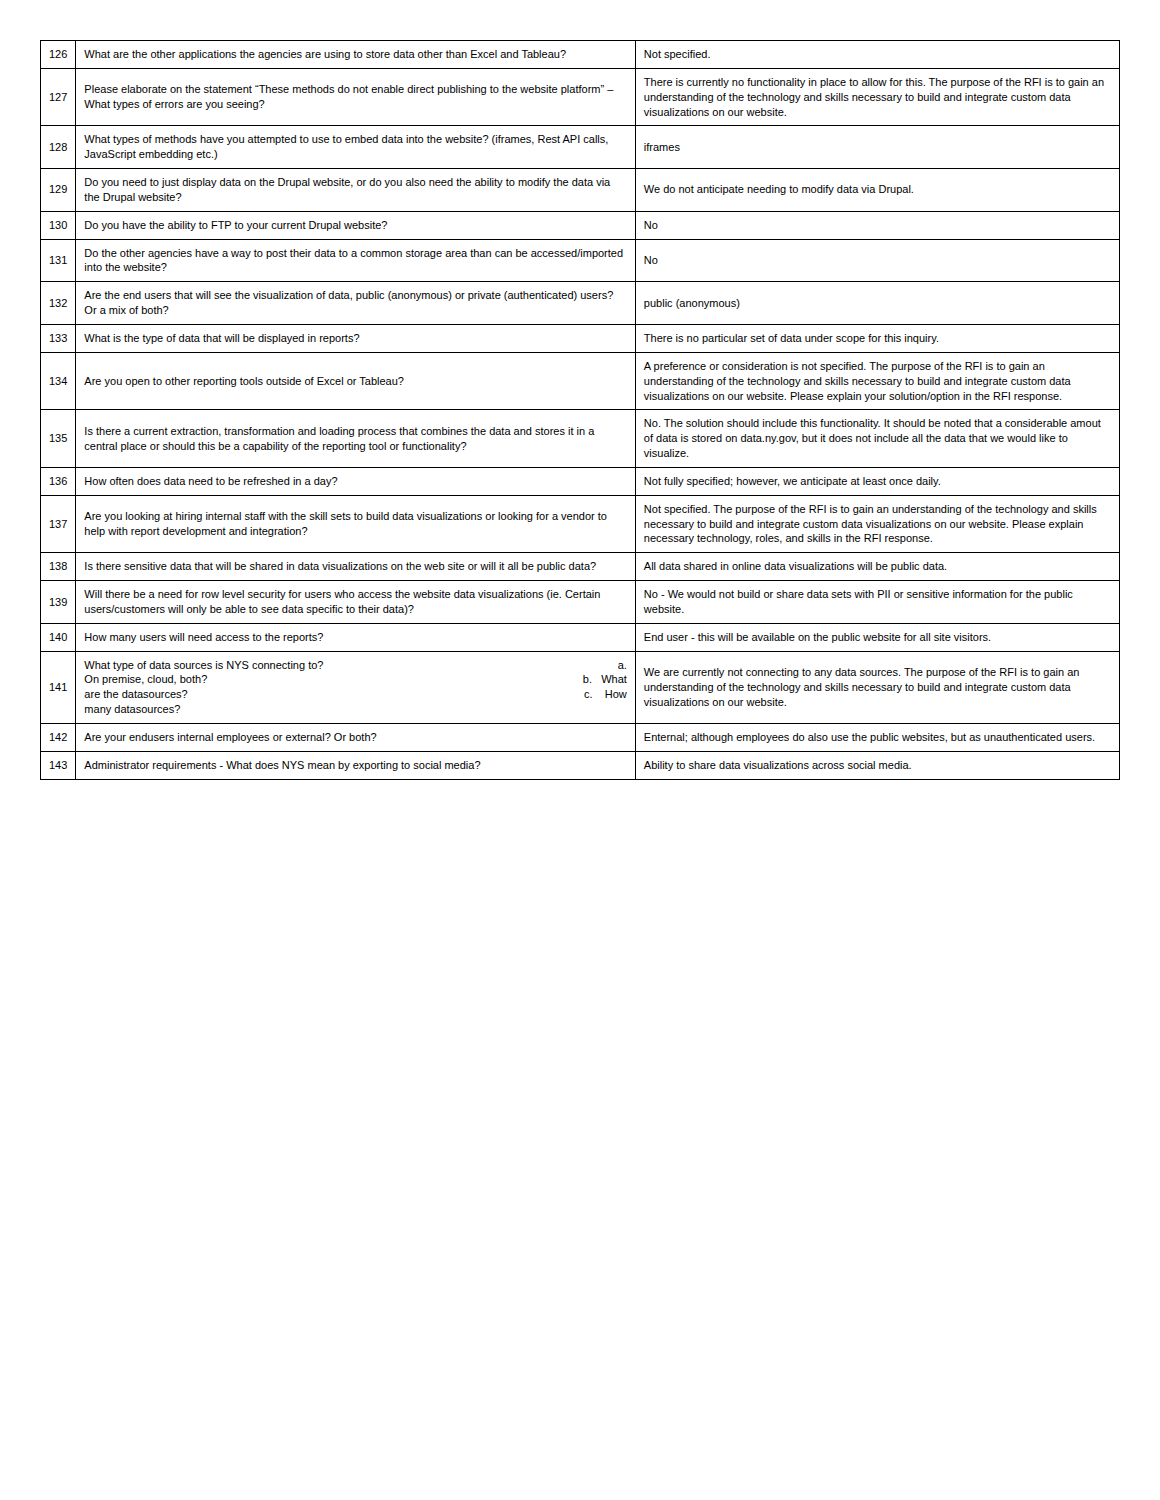| 126 | What are the other applications the agencies are using to store data other than Excel and Tableau? | Not specified. |
| 127 | Please elaborate on the statement “These methods do not enable direct publishing to the website platform” – What types of errors are you seeing? | There is currently no functionality in place to allow for this. The purpose of the RFI is to gain an understanding of the technology and skills necessary to build and integrate custom data visualizations on our website. |
| 128 | What types of methods have you attempted to use to embed data into the website? (iframes, Rest API calls, JavaScript embedding etc.) | iframes |
| 129 | Do you need to just display data on the Drupal website, or do you also need the ability to modify the data via the Drupal website? | We do not anticipate needing to modify data via Drupal. |
| 130 | Do you have the ability to FTP to your current Drupal website? | No |
| 131 | Do the other agencies have a way to post their data to a common storage area than can be accessed/imported into the website? | No |
| 132 | Are the end users that will see the visualization of data, public (anonymous) or private (authenticated) users? Or a mix of both? | public (anonymous) |
| 133 | What is the type of data that will be displayed in reports? | There is no particular set of data under scope for this inquiry. |
| 134 | Are you open to other reporting tools outside of Excel or Tableau? | A preference or consideration is not specified. The purpose of the RFI is to gain an understanding of the technology and skills necessary to build and integrate custom data visualizations on our website. Please explain your solution/option in the RFI response. |
| 135 | Is there a current extraction, transformation and loading process that combines the data and stores it in a central place or should this be a capability of the reporting tool or functionality? | No. The solution should include this functionality. It should be noted that a considerable amout of data is stored on data.ny.gov, but it does not include all the data that we would like to visualize. |
| 136 | How often does data need to be refreshed in a day? | Not fully specified; however, we anticipate at least once daily. |
| 137 | Are you looking at hiring internal staff with the skill sets to build data visualizations or looking for a vendor to help with report development and integration? | Not specified. The purpose of the RFI is to gain an understanding of the technology and skills necessary to build and integrate custom data visualizations on our website. Please explain necessary technology, roles, and skills in the RFI response. |
| 138 | Is there sensitive data that will be shared in data visualizations on the web site or will it all be public data? | All data shared in online data visualizations will be public data. |
| 139 | Will there be a need for row level security for users who access the website data visualizations (ie. Certain users/customers will only be able to see data specific to their data)? | No - We would not build or share data sets with PII or sensitive information for the public website. |
| 140 | How many users will need access to the reports? | End user - this will be available on the public website for all site visitors. |
| 141 | What type of data sources is NYS connecting to? a. On premise, cloud, both? b. What are the datasources? c. How many datasources? | We are currently not connecting to any data sources. The purpose of the RFI is to gain an understanding of the technology and skills necessary to build and integrate custom data visualizations on our website. |
| 142 | Are your endusers internal employees or external? Or both? | Enternal; although employees do also use the public websites, but as unauthenticated users. |
| 143 | Administrator requirements - What does NYS mean by exporting to social media? | Ability to share data visualizations across social media. |